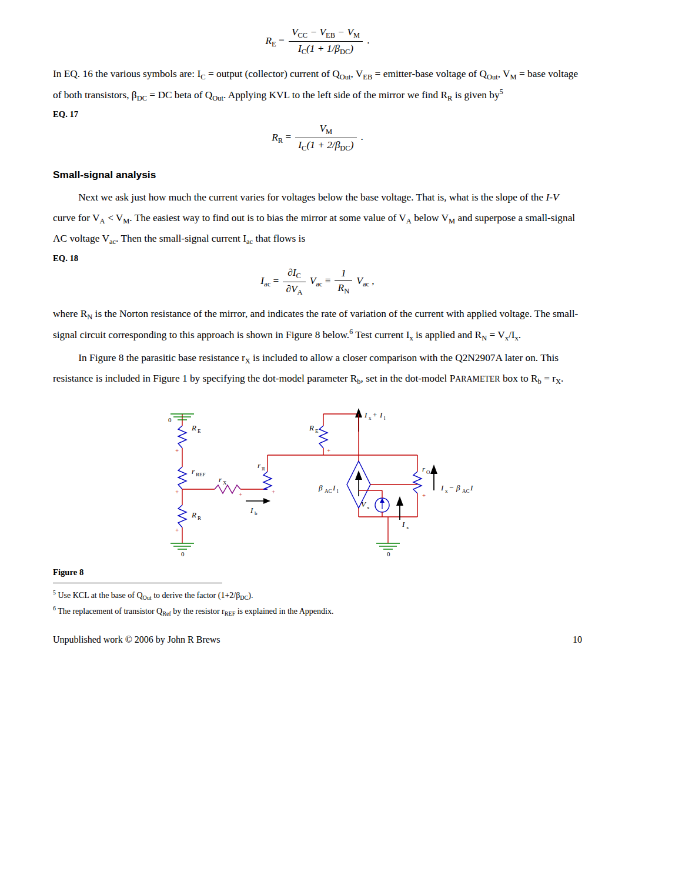RE = VCC − VEB − VM IC(1 + 1/βDC) .
In EQ. 16 the various symbols are: IC = output (collector) current of QOut, VEB = emitter-base voltage of QOut, VM = base voltage of both transistors, βDC = DC beta of QOut. Applying KVL to the left side of the mirror we find RR is given by5
EQ. 17
RR = VM IC(1 + 2/βDC) .
Small-signal analysis
Next we ask just how much the current varies for voltages below the base voltage. That is, what is the slope of the I-V curve for VA < VM. The easiest way to find out is to bias the mirror at some value of VA below VM and superpose a small-signal AC voltage Vac. Then the small-signal current Iac that flows is
EQ. 18
Iac = ∂IC ∂VA Vac ≡ 1 RN Vac ,
where RN is the Norton resistance of the mirror, and indicates the rate of variation of the current with applied voltage. The small-signal circuit corresponding to this approach is shown in Figure 8 below.6 Test current Ix is applied and RN = Vx/Ix.
In Figure 8 the parasitic base resistance rX is included to allow a closer comparison with the Q2N2907A later on. This resistance is included in Figure 1 by specifying the dot-model parameter Rb, set in the dot-model PARAMETER box to Rb = rX.
0 0 RE + rREF + RR + rX + Ib rπ + RE + Ix + Il βACIl rO + Ix − βAC I Vx Ix 0
Figure 8
5 Use KCL at the base of QOut to derive the factor (1+2/βDC).
6 The replacement of transistor QRef by the resistor rREF is explained in the Appendix.
Unpublished work © 2006 by John R Brews 10